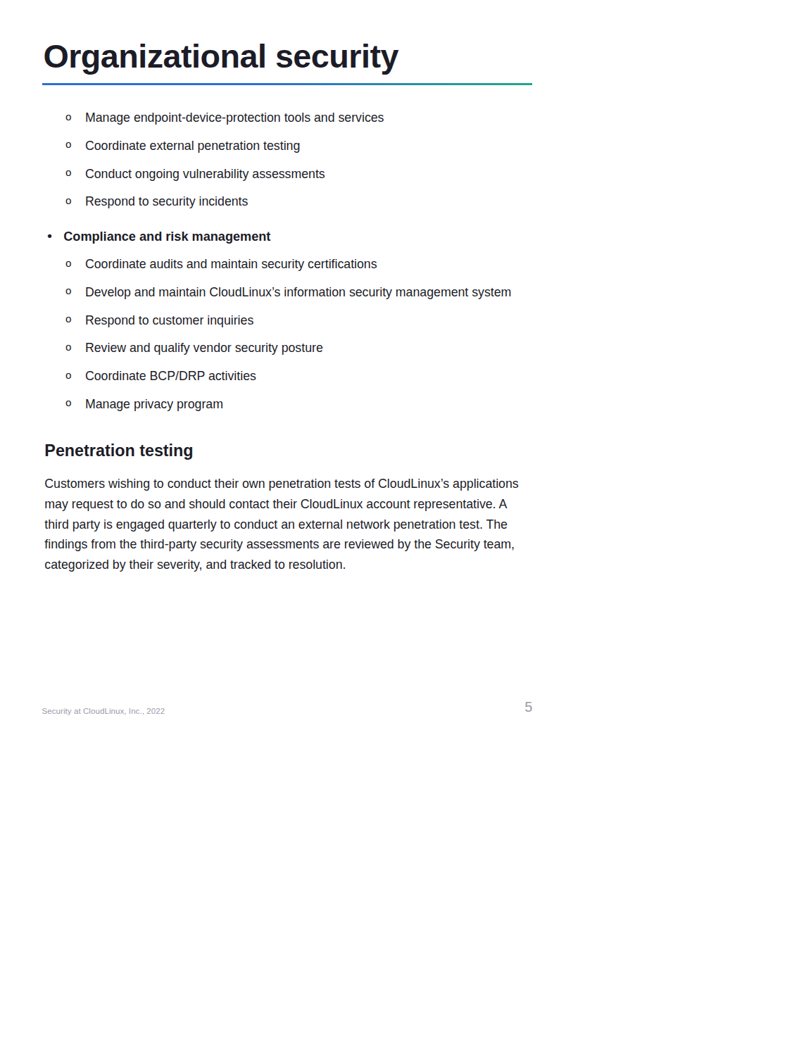Organizational security
Manage endpoint-device-protection tools and services
Coordinate external penetration testing
Conduct ongoing vulnerability assessments
Respond to security incidents
Compliance and risk management
Coordinate audits and maintain security certifications
Develop and maintain CloudLinux’s information security management system
Respond to customer inquiries
Review and qualify vendor security posture
Coordinate BCP/DRP activities
Manage privacy program
Penetration testing
Customers wishing to conduct their own penetration tests of CloudLinux’s applications may request to do so and should contact their CloudLinux account representative. A third party is engaged quarterly to conduct an external network penetration test. The findings from the third-party security assessments are reviewed by the Security team, categorized by their severity, and tracked to resolution.
Security at CloudLinux, Inc., 2022
5